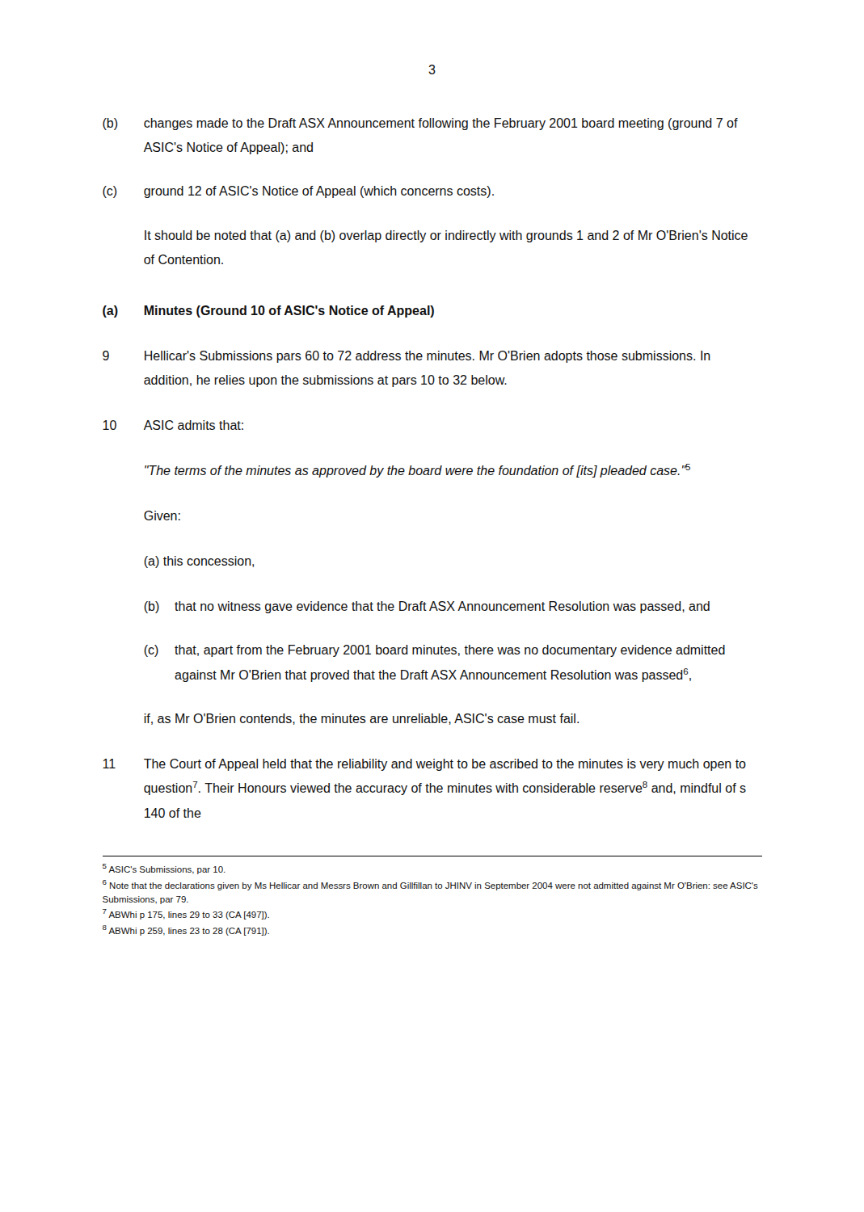3
(b)
changes made to the Draft ASX Announcement following the February 2001 board meeting (ground 7 of ASIC's Notice of Appeal); and
(c)
ground 12 of ASIC's Notice of Appeal (which concerns costs).
It should be noted that (a) and (b) overlap directly or indirectly with grounds 1 and 2 of Mr O'Brien's Notice of Contention.
(a)
Minutes (Ground 10 of ASIC's Notice of Appeal)
9
Hellicar's Submissions pars 60 to 72 address the minutes. Mr O'Brien adopts those submissions. In addition, he relies upon the submissions at pars 10 to 32 below.
10
ASIC admits that:
"The terms of the minutes as approved by the board were the foundation of [its] pleaded case."5
Given:
(a) this concession,
(b)
that no witness gave evidence that the Draft ASX Announcement Resolution was passed, and
(c)
that, apart from the February 2001 board minutes, there was no documentary evidence admitted against Mr O'Brien that proved that the Draft ASX Announcement Resolution was passed6,
if, as Mr O'Brien contends, the minutes are unreliable, ASIC's case must fail.
11
The Court of Appeal held that the reliability and weight to be ascribed to the minutes is very much open to question7. Their Honours viewed the accuracy of the minutes with considerable reserve8 and, mindful of s 140 of the
5 ASIC's Submissions, par 10.
6 Note that the declarations given by Ms Hellicar and Messrs Brown and Gillfillan to JHINV in September 2004 were not admitted against Mr O'Brien: see ASIC's Submissions, par 79.
7 ABWhi p 175, lines 29 to 33 (CA [497]).
8 ABWhi p 259, lines 23 to 28 (CA [791]).